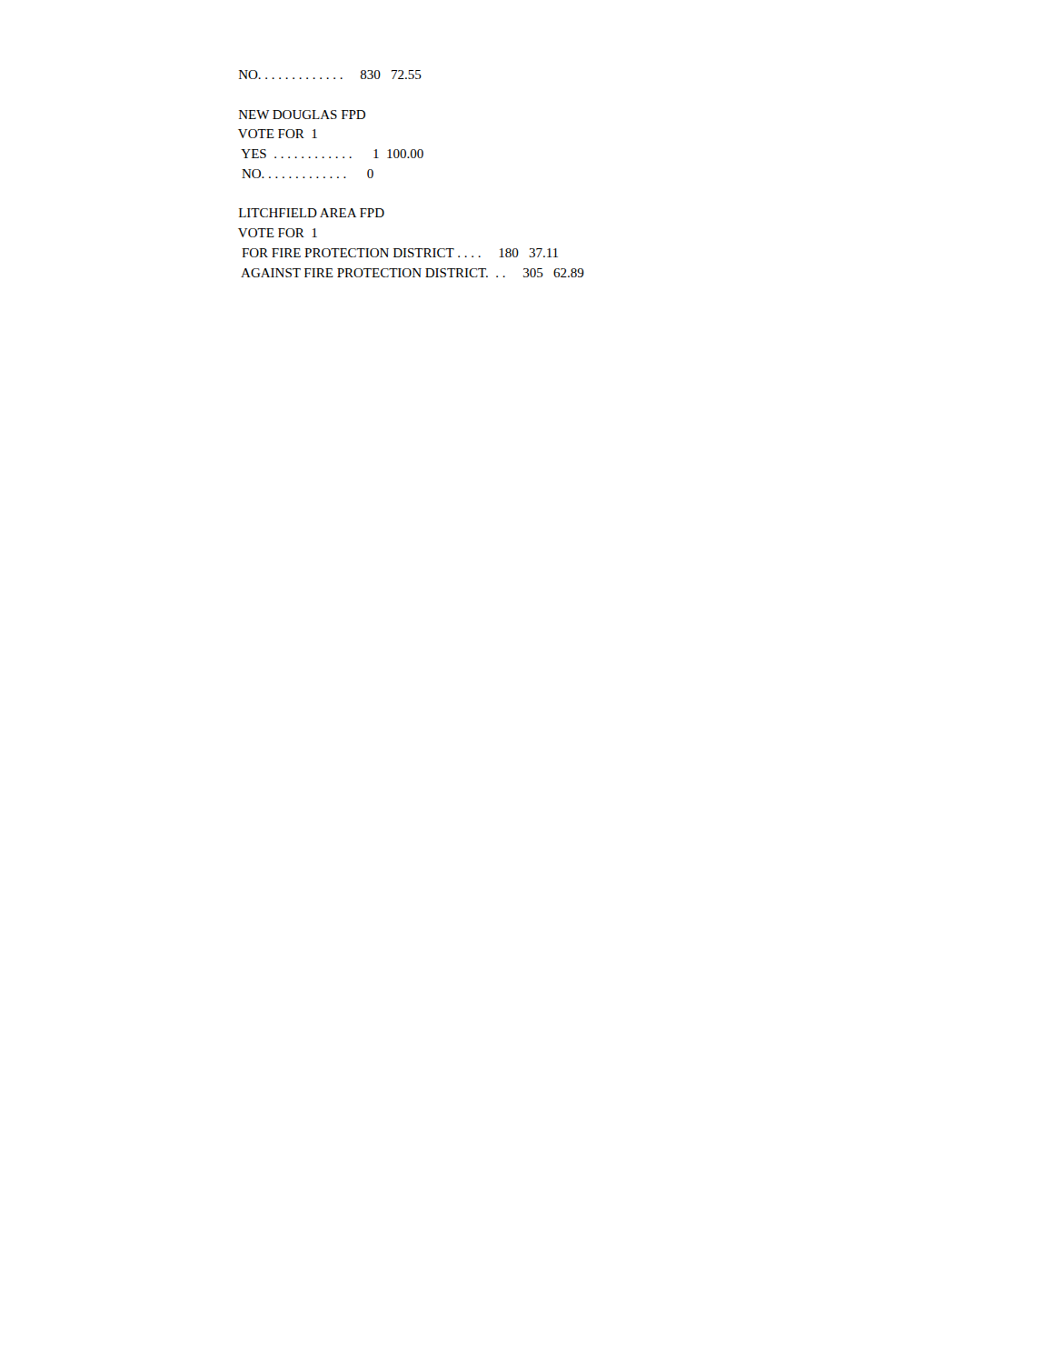NO. . . . . . . . . . . . .     830   72.55

 NEW DOUGLAS FPD
 VOTE FOR  1
  YES  . . . . . . . . . . . .      1  100.00
  NO. . . . . . . . . . . . .      0

 LITCHFIELD AREA FPD
 VOTE FOR  1
  FOR FIRE PROTECTION DISTRICT . . . .     180   37.11
  AGAINST FIRE PROTECTION DISTRICT.  . .     305   62.89